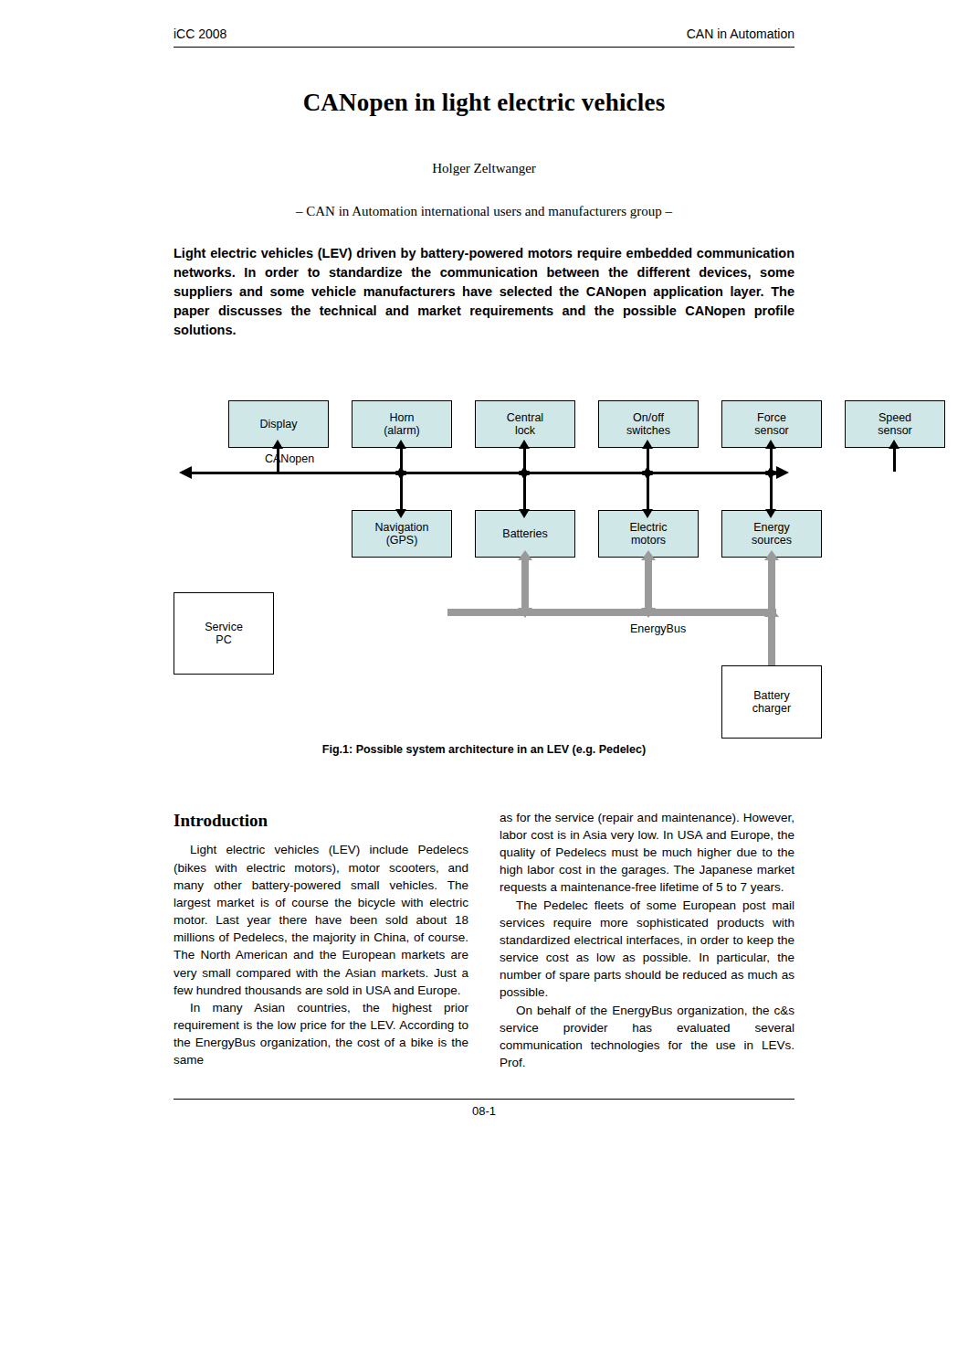iCC 2008
CAN in Automation
CANopen in light electric vehicles
Holger Zeltwanger
– CAN in Automation international users and manufacturers group –
Light electric vehicles (LEV) driven by battery-powered motors require embedded communication networks. In order to standardize the communication between the different devices, some suppliers and some vehicle manufacturers have selected the CANopen application layer. The paper discusses the technical and market requirements and the possible CANopen profile solutions.
Display
Horn
(alarm)
Central
lock
On/off
switches
Force
sensor
Speed
sensor
CANopen
Navigation
(GPS)
Batteries
Electric
motors
Energy
sources
EnergyBus
Battery
charger
Service
PC
Fig.1: Possible system architecture in an LEV (e.g. Pedelec)
Introduction
Light electric vehicles (LEV) include Pedelecs (bikes with electric motors), motor scooters, and many other battery-powered small vehicles. The largest market is of course the bicycle with electric motor. Last year there have been sold about 18 millions of Pedelecs, the majority in China, of course. The North American and the European markets are very small compared with the Asian markets. Just a few hundred thousands are sold in USA and Europe.
In many Asian countries, the highest prior requirement is the low price for the LEV. According to the EnergyBus organization, the cost of a bike is the same
as for the service (repair and maintenance). However, labor cost is in Asia very low. In USA and Europe, the quality of Pedelecs must be much higher due to the high labor cost in the garages. The Japanese market requests a maintenance-free lifetime of 5 to 7 years.
The Pedelec fleets of some European post mail services require more sophisticated products with standardized electrical interfaces, in order to keep the service cost as low as possible. In particular, the number of spare parts should be reduced as much as possible.
On behalf of the EnergyBus organization, the c&s service provider has evaluated several communication technologies for the use in LEVs. Prof.
08-1